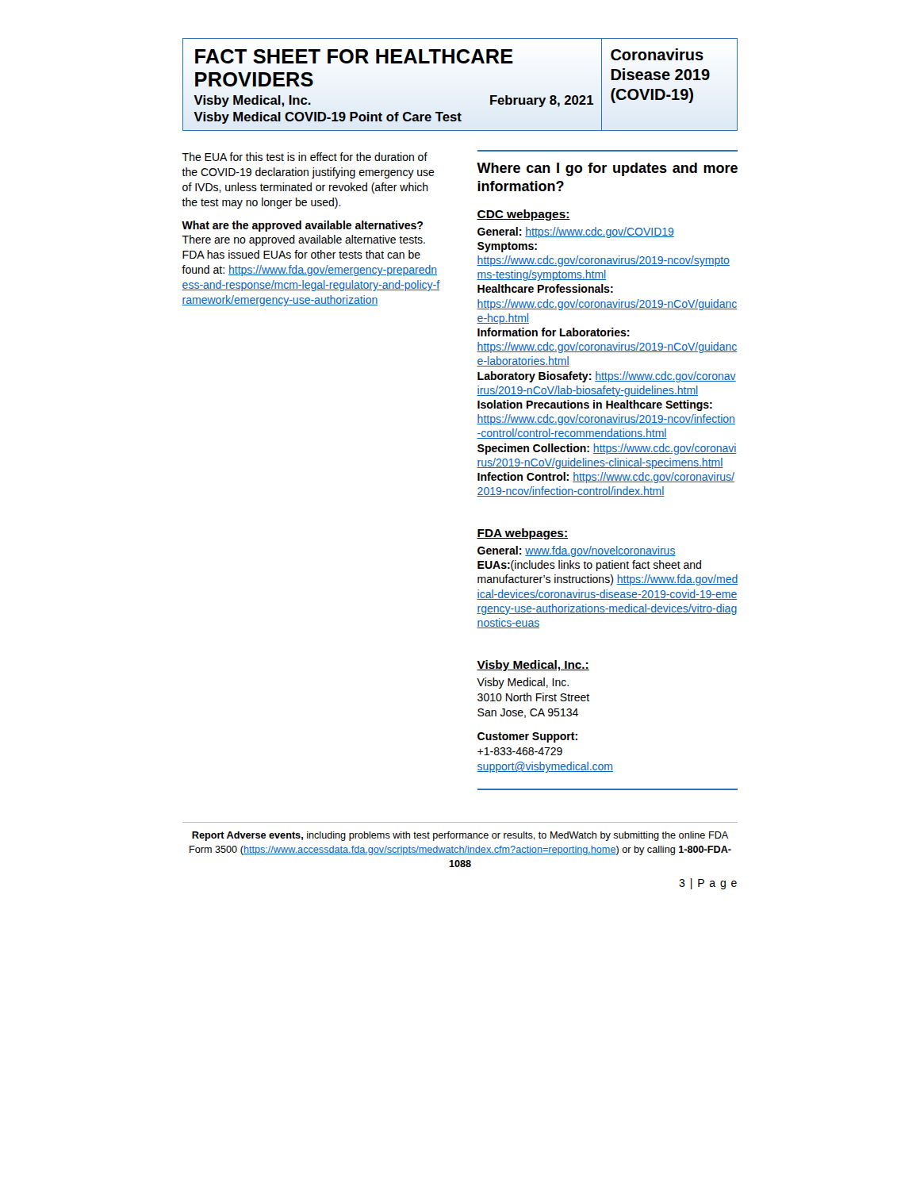FACT SHEET FOR HEALTHCARE PROVIDERS
Visby Medical, Inc. February 8, 2021
Visby Medical COVID-19 Point of Care Test
Coronavirus Disease 2019 (COVID-19)
The EUA for this test is in effect for the duration of the COVID-19 declaration justifying emergency use of IVDs, unless terminated or revoked (after which the test may no longer be used).
What are the approved available alternatives?
There are no approved available alternative tests. FDA has issued EUAs for other tests that can be found at: https://www.fda.gov/emergency-preparedness-and-response/mcm-legal-regulatory-and-policy-framework/emergency-use-authorization
Where can I go for updates and more information?
CDC webpages:
General: https://www.cdc.gov/COVID19
Symptoms:
https://www.cdc.gov/coronavirus/2019-ncov/symptoms-testing/symptoms.html
Healthcare Professionals:
https://www.cdc.gov/coronavirus/2019-nCoV/guidance-hcp.html
Information for Laboratories:
https://www.cdc.gov/coronavirus/2019-nCoV/guidance-laboratories.html
Laboratory Biosafety: https://www.cdc.gov/coronavirus/2019-nCoV/lab-biosafety-guidelines.html
Isolation Precautions in Healthcare Settings:
https://www.cdc.gov/coronavirus/2019-ncov/infection-control/control-recommendations.html
Specimen Collection: https://www.cdc.gov/coronavirus/2019-nCoV/guidelines-clinical-specimens.html
Infection Control: https://www.cdc.gov/coronavirus/2019-ncov/infection-control/index.html
FDA webpages:
General: www.fda.gov/novelcoronavirus
EUAs:(includes links to patient fact sheet and manufacturer’s instructions) https://www.fda.gov/medical-devices/coronavirus-disease-2019-covid-19-emergency-use-authorizations-medical-devices/vitro-diagnostics-euas
Visby Medical, Inc.:
Visby Medical, Inc.
3010 North First Street
San Jose, CA 95134
Customer Support:
+1-833-468-4729
support@visbymedical.com
Report Adverse events, including problems with test performance or results, to MedWatch by submitting the online FDA Form 3500 (https://www.accessdata.fda.gov/scripts/medwatch/index.cfm?action=reporting.home) or by calling 1-800-FDA-1088
3 | P a g e